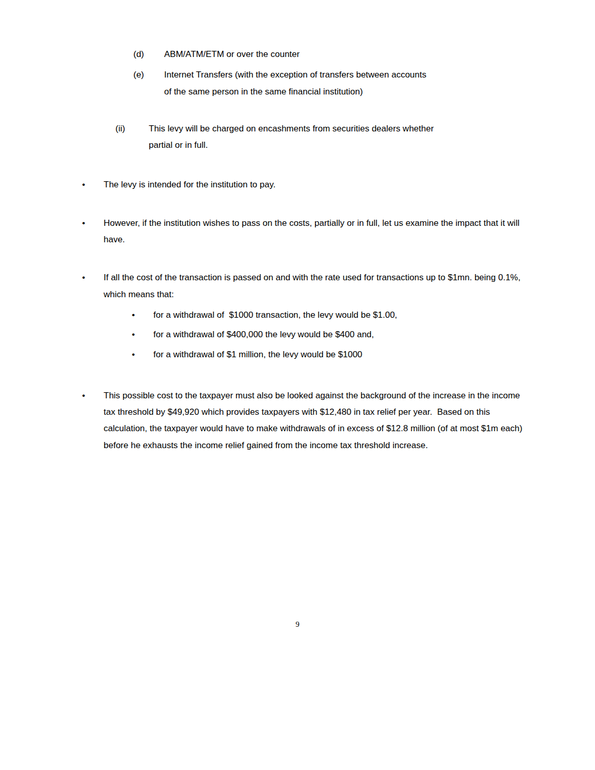(d)
ABM/ATM/ETM or over the counter
(e)
Internet Transfers (with the exception of transfers between accounts of the same person in the same financial institution)
(ii)
This levy will be charged on encashments from securities dealers whether partial or in full.
•
The levy is intended for the institution to pay.
•
However, if the institution wishes to pass on the costs, partially or in full, let us examine the impact that it will have.
•
If all the cost of the transaction is passed on and with the rate used for transactions up to $1mn. being 0.1%, which means that:
•
for a withdrawal of $1000 transaction, the levy would be $1.00,
•
for a withdrawal of $400,000 the levy would be $400 and,
•
for a withdrawal of $1 million, the levy would be $1000
•
This possible cost to the taxpayer must also be looked against the background of the increase in the income tax threshold by $49,920 which provides taxpayers with $12,480 in tax relief per year. Based on this calculation, the taxpayer would have to make withdrawals of in excess of $12.8 million (of at most $1m each) before he exhausts the income relief gained from the income tax threshold increase.
9